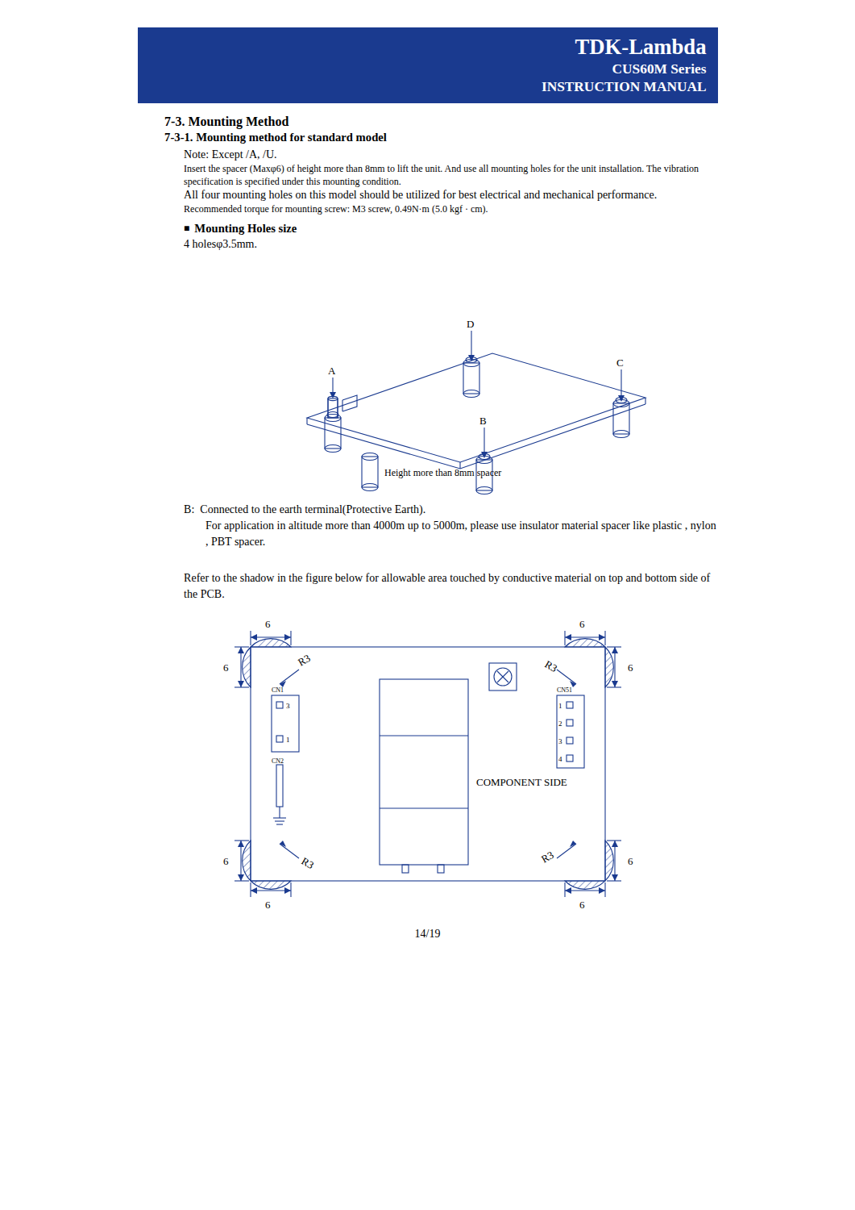TDK-Lambda
CUS60M Series
INSTRUCTION MANUAL
7-3. Mounting Method
7-3-1. Mounting method for standard model
Note: Except /A, /U.
Insert the spacer (Maxφ6) of height more than 8mm to lift the unit. And use all mounting holes for the unit installation. The vibration specification is specified under this mounting condition.
All four mounting holes on this model should be utilized for best electrical and mechanical performance.
Recommended torque for mounting screw: M3 screw, 0.49N·m (5.0 kgf · cm).
■Mounting Holes size
4 holesφ3.5mm.
A B C D Height more than 8mm spacer
B: Connected to the earth terminal(Protective Earth). For application in altitude more than 4000m up to 5000m, please use insulator material spacer like plastic , nylon , PBT spacer.
Refer to the shadow in the figure below for allowable area touched by conductive material on top and bottom side of the PCB.
6 6 6 6 6 6 6 6 R3 R3 R3 R3 CN1 CN2 CN51 3 1 1 2 3 4 COMPONENT SIDE
14/19